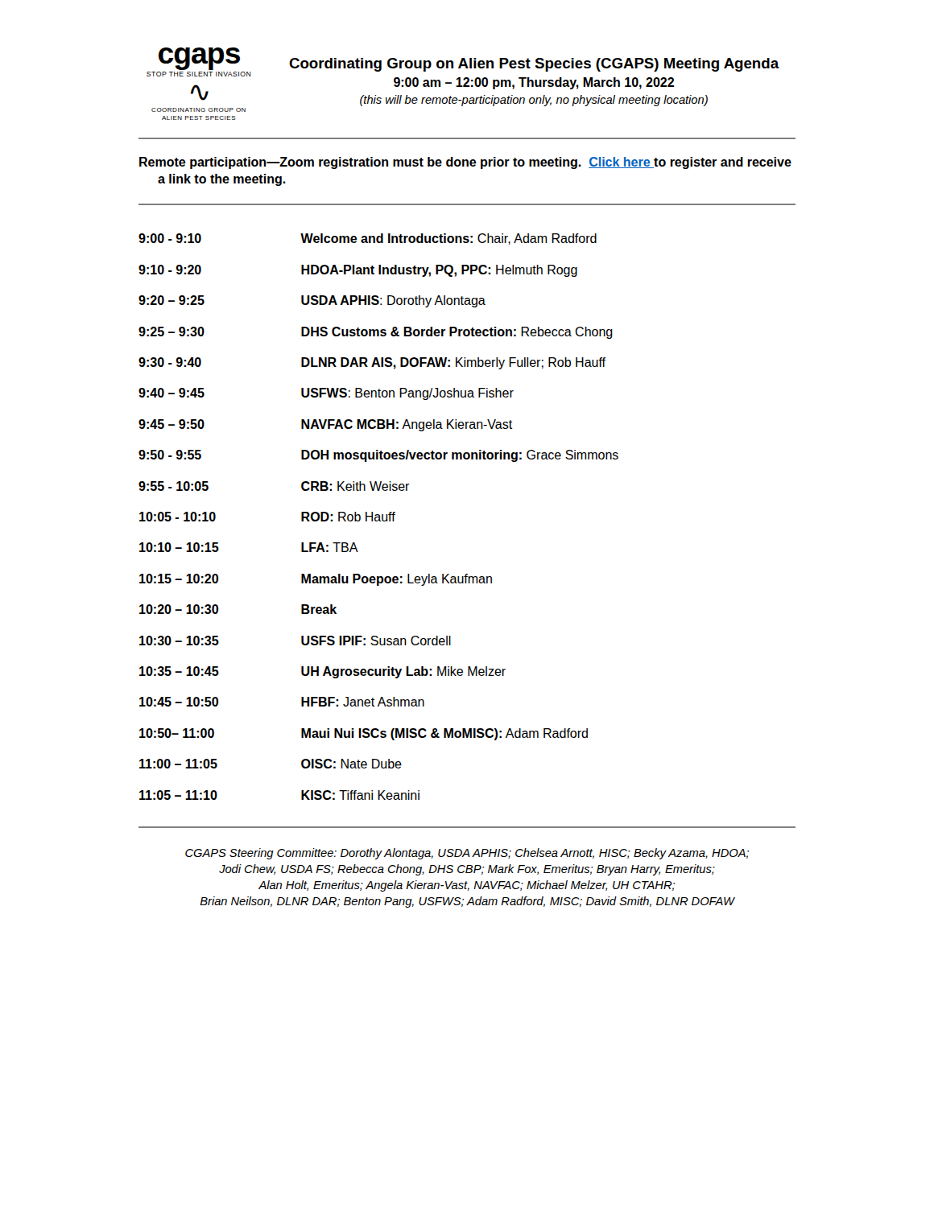cgaps
STOP THE SILENT INVASION
∿
COORDINATING GROUP ON
ALIEN PEST SPECIES
Coordinating Group on Alien Pest Species (CGAPS) Meeting Agenda
9:00 am – 12:00 pm, Thursday, March 10, 2022
(this will be remote-participation only, no physical meeting location)
Remote participation—Zoom registration must be done prior to meeting. Click here to register and receive a link to the meeting.
| 9:00 - 9:10 | Welcome and Introductions: Chair, Adam Radford |
| 9:10 - 9:20 | HDOA-Plant Industry, PQ, PPC: Helmuth Rogg |
| 9:20 – 9:25 | USDA APHIS : Dorothy Alontaga |
| 9:25 – 9:30 | DHS Customs & Border Protection: Rebecca Chong |
| 9:30 - 9:40 | DLNR DAR AIS, DOFAW: Kimberly Fuller; Rob Hauff |
| 9:40 – 9:45 | USFWS : Benton Pang/Joshua Fisher |
| 9:45 – 9:50 | NAVFAC MCBH: Angela Kieran-Vast |
| 9:50 - 9:55 | DOH mosquitoes/vector monitoring: Grace Simmons |
| 9:55 - 10:05 | CRB: Keith Weiser |
| 10:05 - 10:10 | ROD: Rob Hauff |
| 10:10 – 10:15 | LFA: TBA |
| 10:15 – 10:20 | Mamalu Poepoe: Leyla Kaufman |
| 10:20 – 10:30 | Break |
| 10:30 – 10:35 | USFS IPIF: Susan Cordell |
| 10:35 – 10:45 | UH Agrosecurity Lab: Mike Melzer |
| 10:45 – 10:50 | HFBF: Janet Ashman |
| 10:50– 11:00 | Maui Nui ISCs (MISC & MoMISC): Adam Radford |
| 11:00 – 11:05 | OISC: Nate Dube |
| 11:05 – 11:10 | KISC: Tiffani Keanini |
CGAPS Steering Committee: Dorothy Alontaga, USDA APHIS; Chelsea Arnott, HISC; Becky Azama, HDOA;
Jodi Chew, USDA FS; Rebecca Chong, DHS CBP; Mark Fox, Emeritus; Bryan Harry, Emeritus;
Alan Holt, Emeritus; Angela Kieran-Vast, NAVFAC; Michael Melzer, UH CTAHR;
Brian Neilson, DLNR DAR; Benton Pang, USFWS; Adam Radford, MISC; David Smith, DLNR DOFAW